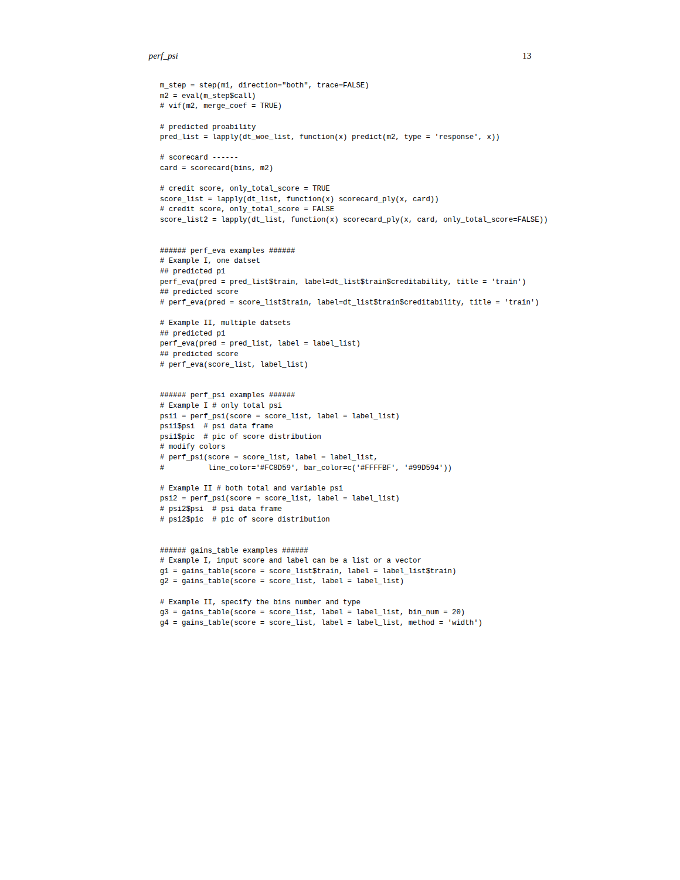perf_psi 13
m_step = step(m1, direction="both", trace=FALSE)
m2 = eval(m_step$call)
# vif(m2, merge_coef = TRUE)

# predicted proability
pred_list = lapply(dt_woe_list, function(x) predict(m2, type = 'response', x))

# scorecard ------
card = scorecard(bins, m2)

# credit score, only_total_score = TRUE
score_list = lapply(dt_list, function(x) scorecard_ply(x, card))
# credit score, only_total_score = FALSE
score_list2 = lapply(dt_list, function(x) scorecard_ply(x, card, only_total_score=FALSE))


###### perf_eva examples ######
# Example I, one datset
## predicted p1
perf_eva(pred = pred_list$train, label=dt_list$train$creditability, title = 'train')
## predicted score
# perf_eva(pred = score_list$train, label=dt_list$train$creditability, title = 'train')

# Example II, multiple datsets
## predicted p1
perf_eva(pred = pred_list, label = label_list)
## predicted score
# perf_eva(score_list, label_list)


###### perf_psi examples ######
# Example I # only total psi
psi1 = perf_psi(score = score_list, label = label_list)
psi1$psi  # psi data frame
psi1$pic  # pic of score distribution
# modify colors
# perf_psi(score = score_list, label = label_list,
#          line_color='#FC8D59', bar_color=c('#FFFFBF', '#99D594'))

# Example II # both total and variable psi
psi2 = perf_psi(score = score_list, label = label_list)
# psi2$psi  # psi data frame
# psi2$pic  # pic of score distribution


###### gains_table examples ######
# Example I, input score and label can be a list or a vector
g1 = gains_table(score = score_list$train, label = label_list$train)
g2 = gains_table(score = score_list, label = label_list)

# Example II, specify the bins number and type
g3 = gains_table(score = score_list, label = label_list, bin_num = 20)
g4 = gains_table(score = score_list, label = label_list, method = 'width')